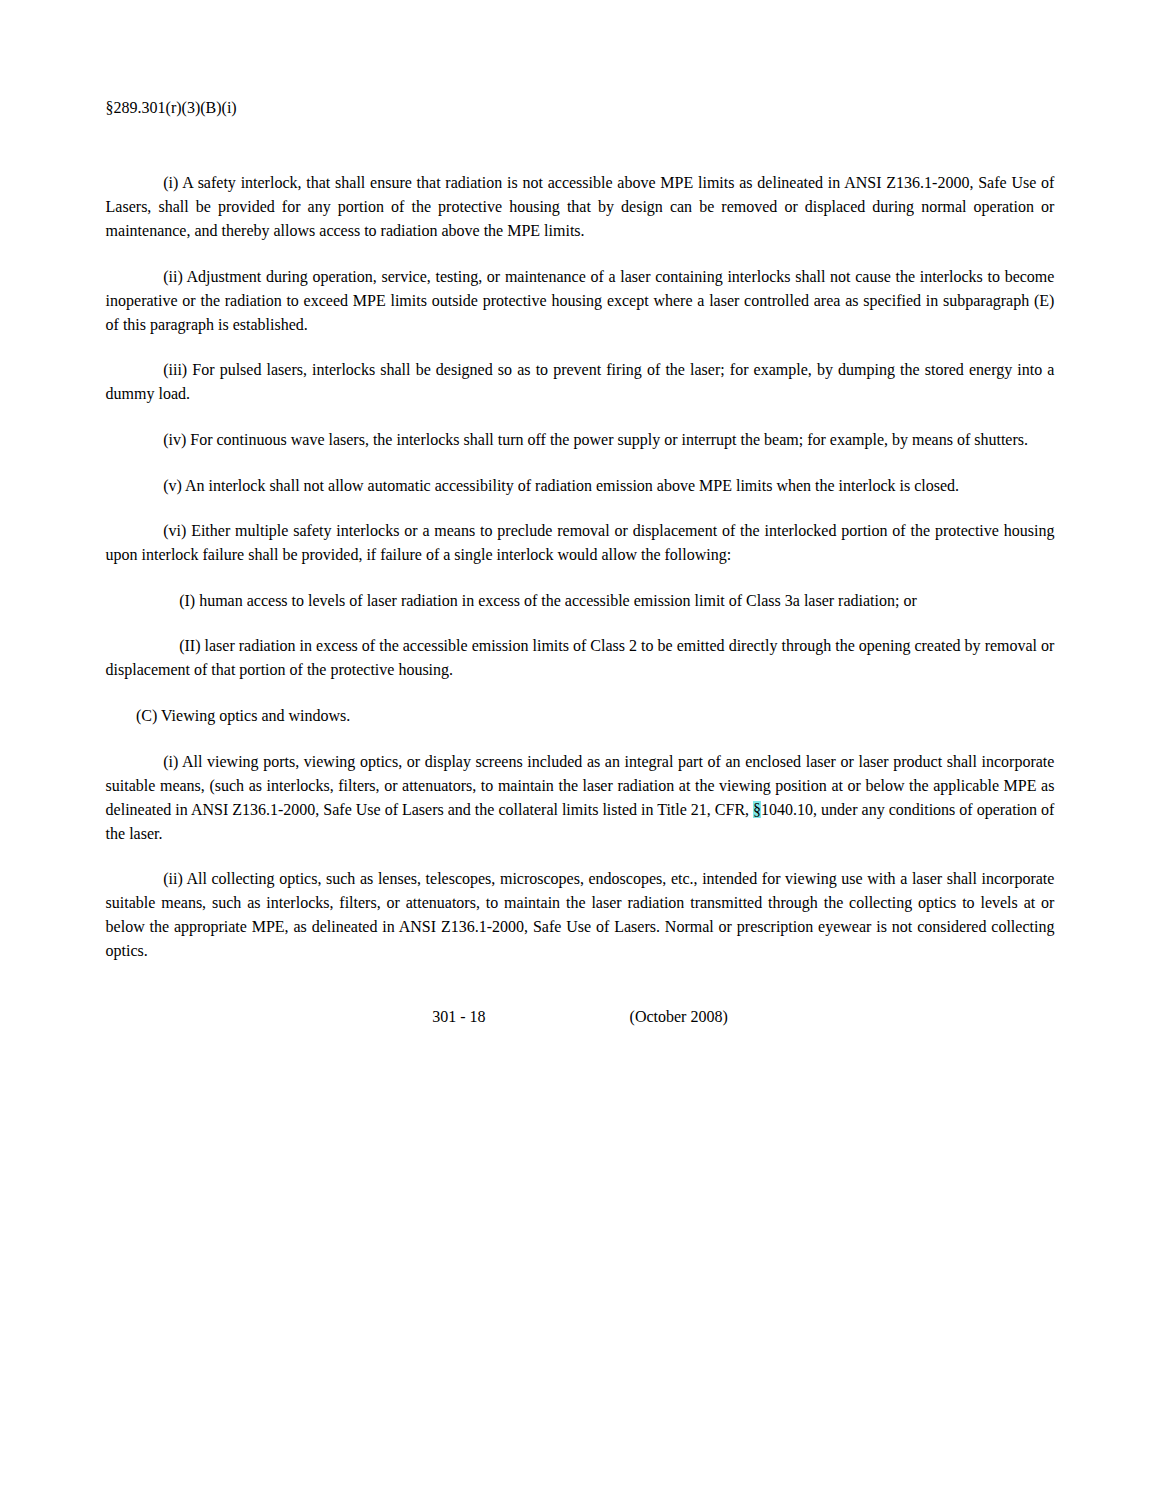§289.301(r)(3)(B)(i)
(i) A safety interlock, that shall ensure that radiation is not accessible above MPE limits as delineated in ANSI Z136.1-2000, Safe Use of Lasers, shall be provided for any portion of the protective housing that by design can be removed or displaced during normal operation or maintenance, and thereby allows access to radiation above the MPE limits.
(ii) Adjustment during operation, service, testing, or maintenance of a laser containing interlocks shall not cause the interlocks to become inoperative or the radiation to exceed MPE limits outside protective housing except where a laser controlled area as specified in subparagraph (E) of this paragraph is established.
(iii) For pulsed lasers, interlocks shall be designed so as to prevent firing of the laser; for example, by dumping the stored energy into a dummy load.
(iv) For continuous wave lasers, the interlocks shall turn off the power supply or interrupt the beam; for example, by means of shutters.
(v) An interlock shall not allow automatic accessibility of radiation emission above MPE limits when the interlock is closed.
(vi) Either multiple safety interlocks or a means to preclude removal or displacement of the interlocked portion of the protective housing upon interlock failure shall be provided, if failure of a single interlock would allow the following:
(I) human access to levels of laser radiation in excess of the accessible emission limit of Class 3a laser radiation; or
(II) laser radiation in excess of the accessible emission limits of Class 2 to be emitted directly through the opening created by removal or displacement of that portion of the protective housing.
(C) Viewing optics and windows.
(i) All viewing ports, viewing optics, or display screens included as an integral part of an enclosed laser or laser product shall incorporate suitable means, (such as interlocks, filters, or attenuators, to maintain the laser radiation at the viewing position at or below the applicable MPE as delineated in ANSI Z136.1-2000, Safe Use of Lasers and the collateral limits listed in Title 21, CFR, §1040.10, under any conditions of operation of the laser.
(ii) All collecting optics, such as lenses, telescopes, microscopes, endoscopes, etc., intended for viewing use with a laser shall incorporate suitable means, such as interlocks, filters, or attenuators, to maintain the laser radiation transmitted through the collecting optics to levels at or below the appropriate MPE, as delineated in ANSI Z136.1-2000, Safe Use of Lasers. Normal or prescription eyewear is not considered collecting optics.
301 - 18 (October 2008)